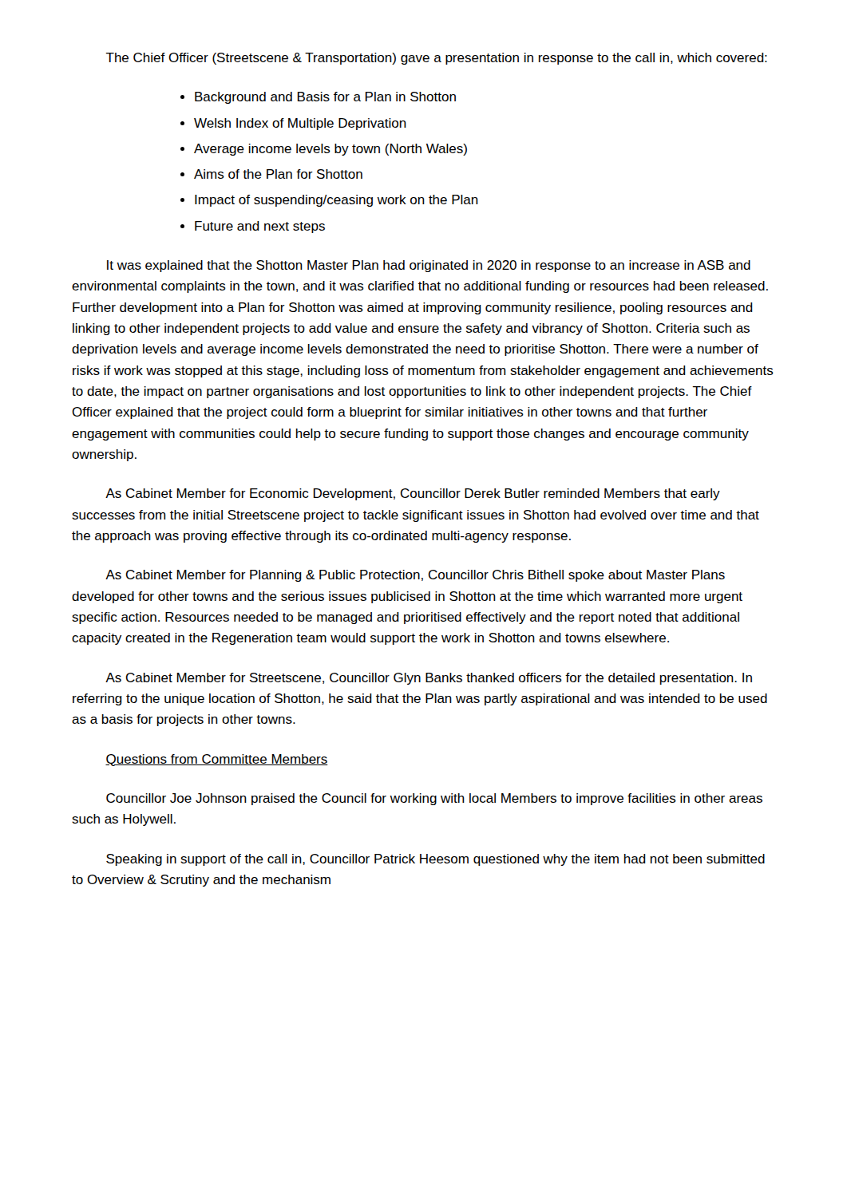The Chief Officer (Streetscene & Transportation) gave a presentation in response to the call in, which covered:
Background and Basis for a Plan in Shotton
Welsh Index of Multiple Deprivation
Average income levels by town (North Wales)
Aims of the Plan for Shotton
Impact of suspending/ceasing work on the Plan
Future and next steps
It was explained that the Shotton Master Plan had originated in 2020 in response to an increase in ASB and environmental complaints in the town, and it was clarified that no additional funding or resources had been released. Further development into a Plan for Shotton was aimed at improving community resilience, pooling resources and linking to other independent projects to add value and ensure the safety and vibrancy of Shotton. Criteria such as deprivation levels and average income levels demonstrated the need to prioritise Shotton. There were a number of risks if work was stopped at this stage, including loss of momentum from stakeholder engagement and achievements to date, the impact on partner organisations and lost opportunities to link to other independent projects. The Chief Officer explained that the project could form a blueprint for similar initiatives in other towns and that further engagement with communities could help to secure funding to support those changes and encourage community ownership.
As Cabinet Member for Economic Development, Councillor Derek Butler reminded Members that early successes from the initial Streetscene project to tackle significant issues in Shotton had evolved over time and that the approach was proving effective through its co-ordinated multi-agency response.
As Cabinet Member for Planning & Public Protection, Councillor Chris Bithell spoke about Master Plans developed for other towns and the serious issues publicised in Shotton at the time which warranted more urgent specific action. Resources needed to be managed and prioritised effectively and the report noted that additional capacity created in the Regeneration team would support the work in Shotton and towns elsewhere.
As Cabinet Member for Streetscene, Councillor Glyn Banks thanked officers for the detailed presentation. In referring to the unique location of Shotton, he said that the Plan was partly aspirational and was intended to be used as a basis for projects in other towns.
Questions from Committee Members
Councillor Joe Johnson praised the Council for working with local Members to improve facilities in other areas such as Holywell.
Speaking in support of the call in, Councillor Patrick Heesom questioned why the item had not been submitted to Overview & Scrutiny and the mechanism